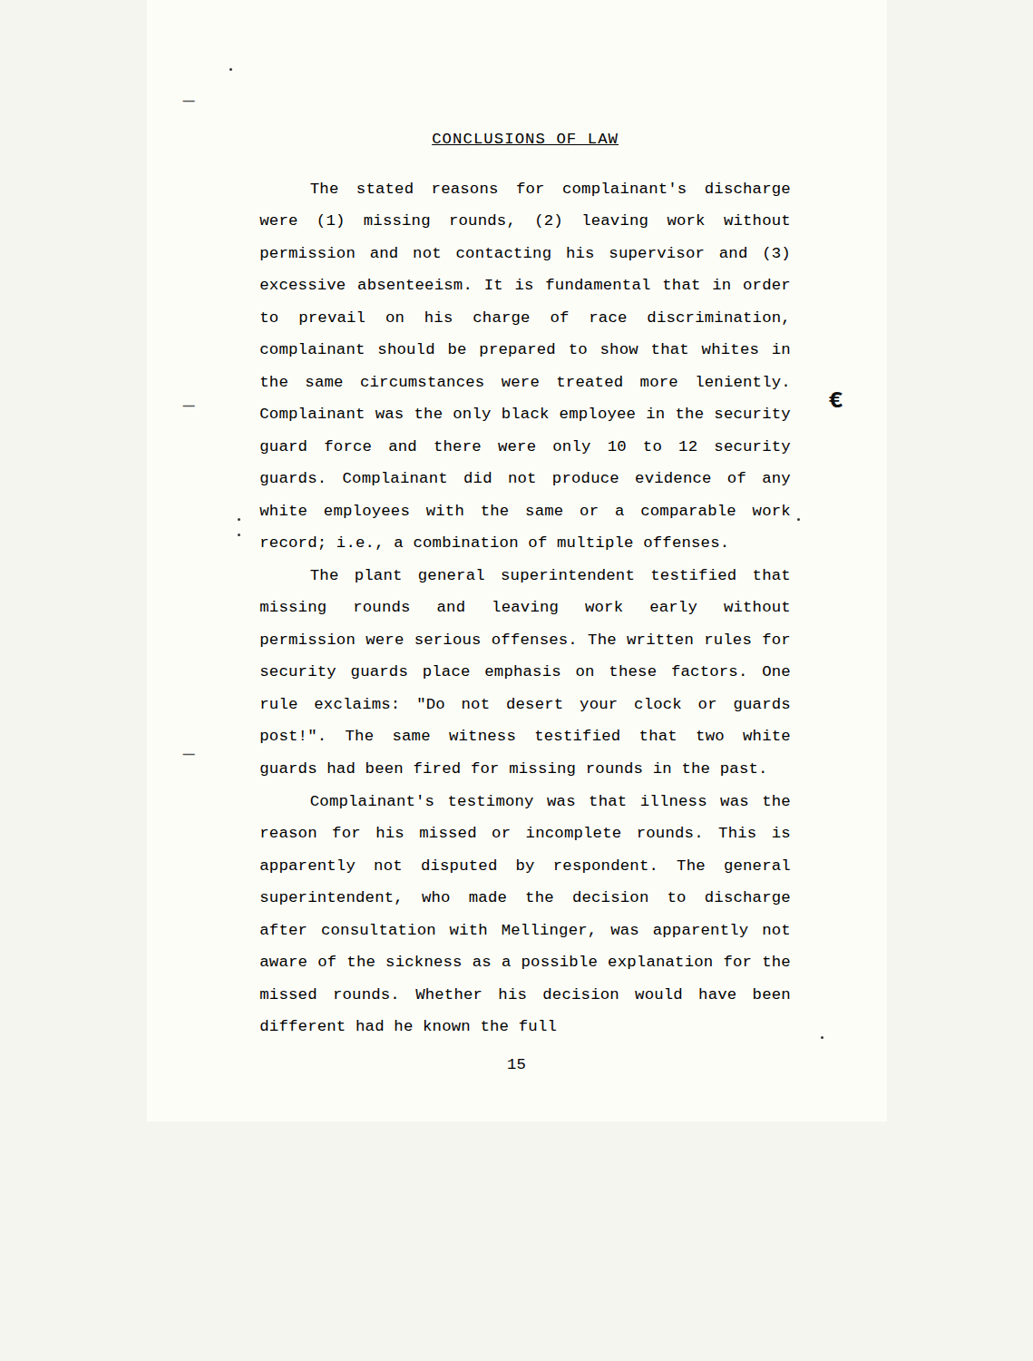—
—
—
€
CONCLUSIONS OF LAW
The stated reasons for complainant's discharge were (1) missing rounds, (2) leaving work without permission and not contacting his supervisor and (3) excessive absenteeism. It is fundamental that in order to prevail on his charge of race discrimination, complainant should be prepared to show that whites in the same circumstances were treated more leniently. Complainant was the only black employee in the security guard force and there were only 10 to 12 security guards. Complainant did not produce evidence of any white employees with the same or a comparable work record; i.e., a combination of multiple offenses.
The plant general superintendent testified that missing rounds and leaving work early without permission were serious offenses. The written rules for security guards place emphasis on these factors. One rule exclaims: "Do not desert your clock or guards post!". The same witness testified that two white guards had been fired for missing rounds in the past.
Complainant's testimony was that illness was the reason for his missed or incomplete rounds. This is apparently not disputed by respondent. The general superintendent, who made the decision to discharge after consultation with Mellinger, was apparently not aware of the sickness as a possible explanation for the missed rounds. Whether his decision would have been different had he known the full
15